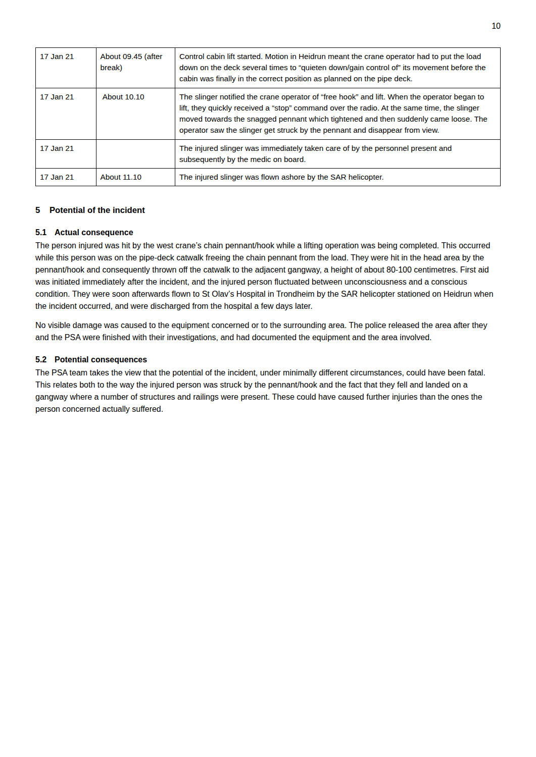10
| 17 Jan 21 | About 09.45 (after break) | Control cabin lift started. Motion in Heidrun meant the crane operator had to put the load down on the deck several times to “quieten down/gain control of” its movement before the cabin was finally in the correct position as planned on the pipe deck. |
| 17 Jan 21 | About 10.10 | The slinger notified the crane operator of “free hook” and lift. When the operator began to lift, they quickly received a “stop” command over the radio. At the same time, the slinger moved towards the snagged pennant which tightened and then suddenly came loose. The operator saw the slinger get struck by the pennant and disappear from view. |
| 17 Jan 21 | | The injured slinger was immediately taken care of by the personnel present and subsequently by the medic on board. |
| 17 Jan 21 | About 11.10 | The injured slinger was flown ashore by the SAR helicopter. |
5 Potential of the incident
5.1 Actual consequence
The person injured was hit by the west crane’s chain pennant/hook while a lifting operation was being completed. This occurred while this person was on the pipe-deck catwalk freeing the chain pennant from the load. They were hit in the head area by the pennant/hook and consequently thrown off the catwalk to the adjacent gangway, a height of about 80-100 centimetres. First aid was initiated immediately after the incident, and the injured person fluctuated between unconsciousness and a conscious condition. They were soon afterwards flown to St Olav’s Hospital in Trondheim by the SAR helicopter stationed on Heidrun when the incident occurred, and were discharged from the hospital a few days later.
No visible damage was caused to the equipment concerned or to the surrounding area. The police released the area after they and the PSA were finished with their investigations, and had documented the equipment and the area involved.
5.2 Potential consequences
The PSA team takes the view that the potential of the incident, under minimally different circumstances, could have been fatal. This relates both to the way the injured person was struck by the pennant/hook and the fact that they fell and landed on a gangway where a number of structures and railings were present. These could have caused further injuries than the ones the person concerned actually suffered.